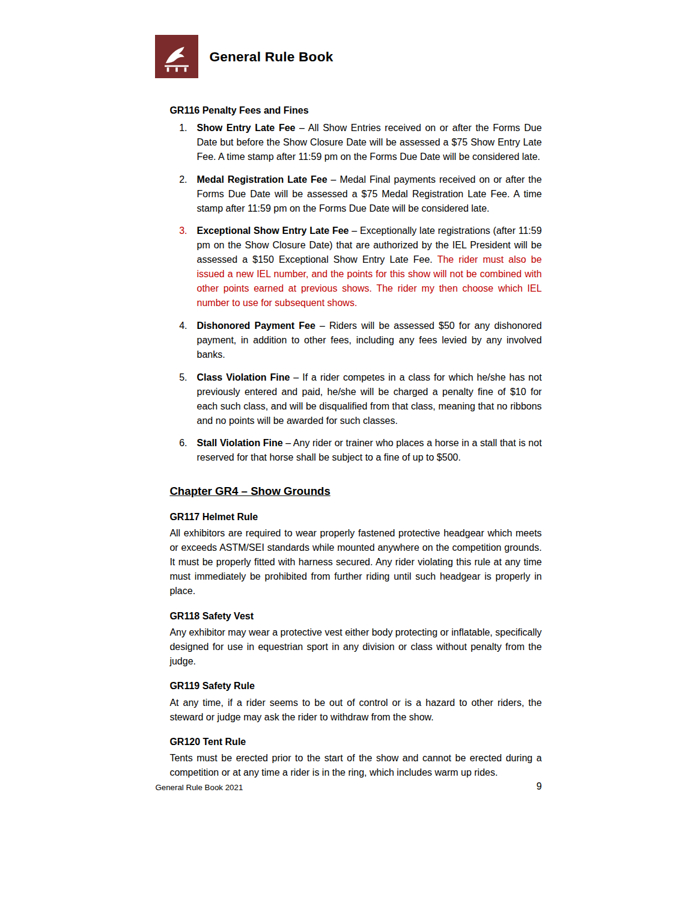General Rule Book
GR116 Penalty Fees and Fines
Show Entry Late Fee – All Show Entries received on or after the Forms Due Date but before the Show Closure Date will be assessed a $75 Show Entry Late Fee. A time stamp after 11:59 pm on the Forms Due Date will be considered late.
Medal Registration Late Fee – Medal Final payments received on or after the Forms Due Date will be assessed a $75 Medal Registration Late Fee. A time stamp after 11:59 pm on the Forms Due Date will be considered late.
Exceptional Show Entry Late Fee – Exceptionally late registrations (after 11:59 pm on the Show Closure Date) that are authorized by the IEL President will be assessed a $150 Exceptional Show Entry Late Fee. The rider must also be issued a new IEL number, and the points for this show will not be combined with other points earned at previous shows. The rider my then choose which IEL number to use for subsequent shows.
Dishonored Payment Fee – Riders will be assessed $50 for any dishonored payment, in addition to other fees, including any fees levied by any involved banks.
Class Violation Fine – If a rider competes in a class for which he/she has not previously entered and paid, he/she will be charged a penalty fine of $10 for each such class, and will be disqualified from that class, meaning that no ribbons and no points will be awarded for such classes.
Stall Violation Fine – Any rider or trainer who places a horse in a stall that is not reserved for that horse shall be subject to a fine of up to $500.
Chapter GR4 – Show Grounds
GR117 Helmet Rule
All exhibitors are required to wear properly fastened protective headgear which meets or exceeds ASTM/SEI standards while mounted anywhere on the competition grounds. It must be properly fitted with harness secured. Any rider violating this rule at any time must immediately be prohibited from further riding until such headgear is properly in place.
GR118 Safety Vest
Any exhibitor may wear a protective vest either body protecting or inflatable, specifically designed for use in equestrian sport in any division or class without penalty from the judge.
GR119 Safety Rule
At any time, if a rider seems to be out of control or is a hazard to other riders, the steward or judge may ask the rider to withdraw from the show.
GR120 Tent Rule
Tents must be erected prior to the start of the show and cannot be erected during a competition or at any time a rider is in the ring, which includes warm up rides.
General Rule Book 2021
9